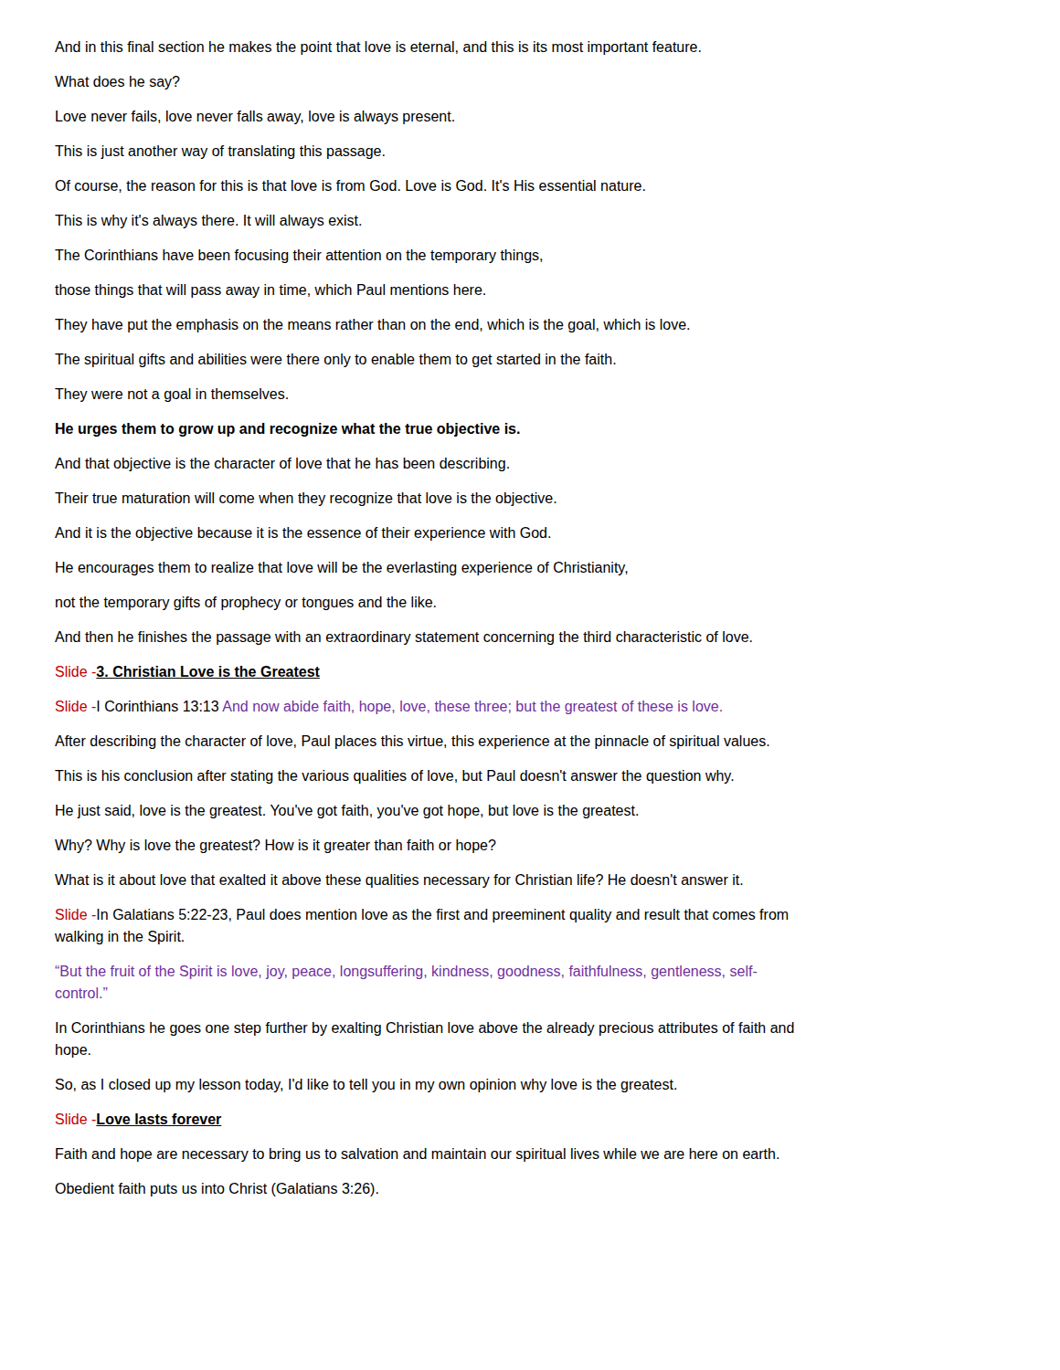And in this final section he makes the point that love is eternal, and this is its most important feature.
What does he say?
Love never fails, love never falls away, love is always present.
This is just another way of translating this passage.
Of course, the reason for this is that love is from God. Love is God. It's His essential nature.
This is why it's always there. It will always exist.
The Corinthians have been focusing their attention on the temporary things,
those things that will pass away in time, which Paul mentions here.
They have put the emphasis on the means rather than on the end, which is the goal, which is love.
The spiritual gifts and abilities were there only to enable them to get started in the faith.
They were not a goal in themselves.
He urges them to grow up and recognize what the true objective is.
And that objective is the character of love that he has been describing.
Their true maturation will come when they recognize that love is the objective.
And it is the objective because it is the essence of their experience with God.
He encourages them to realize that love will be the everlasting experience of Christianity,
not the temporary gifts of prophecy or tongues and the like.
And then he finishes the passage with an extraordinary statement concerning the third characteristic of love.
Slide -3. Christian Love is the Greatest
Slide -I Corinthians 13:13 And now abide faith, hope, love, these three; but the greatest of these is love.
After describing the character of love, Paul places this virtue, this experience at the pinnacle of spiritual values.
This is his conclusion after stating the various qualities of love, but Paul doesn't answer the question why.
He just said, love is the greatest. You've got faith, you've got hope, but love is the greatest.
Why? Why is love the greatest? How is it greater than faith or hope?
What is it about love that exalted it above these qualities necessary for Christian life? He doesn't answer it.
Slide -In Galatians 5:22-23, Paul does mention love as the first and preeminent quality and result that comes from walking in the Spirit.
“But the fruit of the Spirit is love, joy, peace, longsuffering, kindness, goodness, faithfulness, gentleness, self-control.”
In Corinthians he goes one step further by exalting Christian love above the already precious attributes of faith and hope.
So, as I closed up my lesson today, I'd like to tell you in my own opinion why love is the greatest.
Slide -Love lasts forever
Faith and hope are necessary to bring us to salvation and maintain our spiritual lives while we are here on earth.
Obedient faith puts us into Christ (Galatians 3:26).